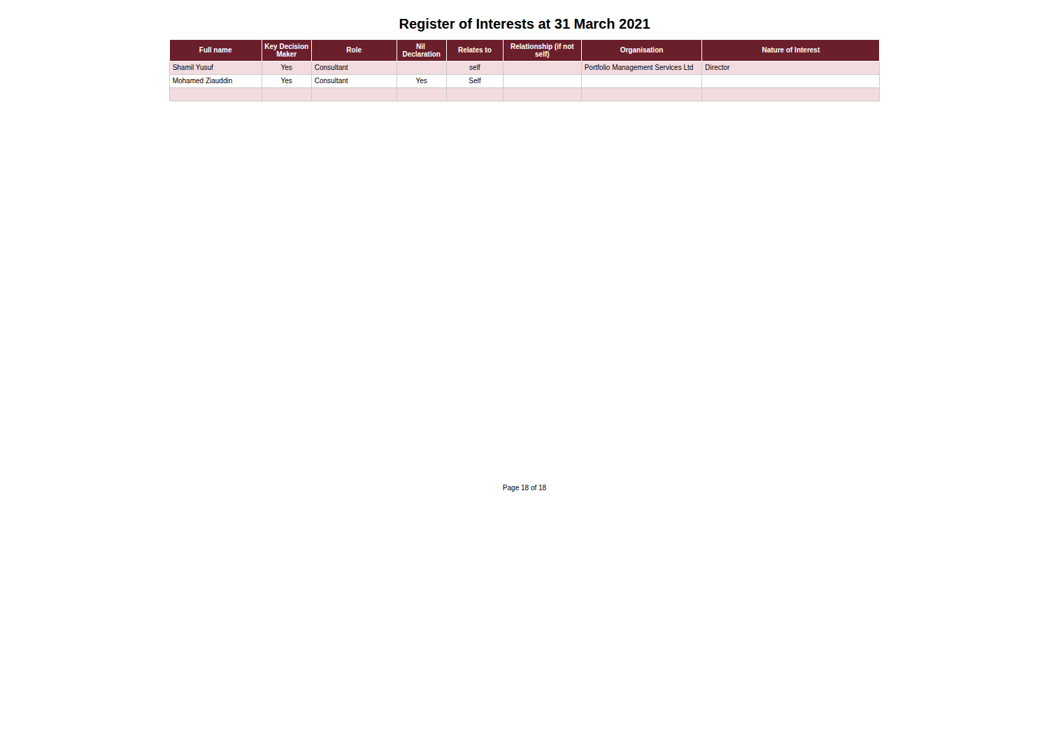Register of Interests at 31 March 2021
| Full name | Key Decision Maker | Role | Nil Declaration | Relates to | Relationship (if not self) | Organisation | Nature of Interest |
| --- | --- | --- | --- | --- | --- | --- | --- |
| Shamil Yusuf | Yes | Consultant | | self | | Portfolio Management Services Ltd | Director |
| Mohamed Ziauddin | Yes | Consultant | Yes | Self | | | |
Page 18 of 18